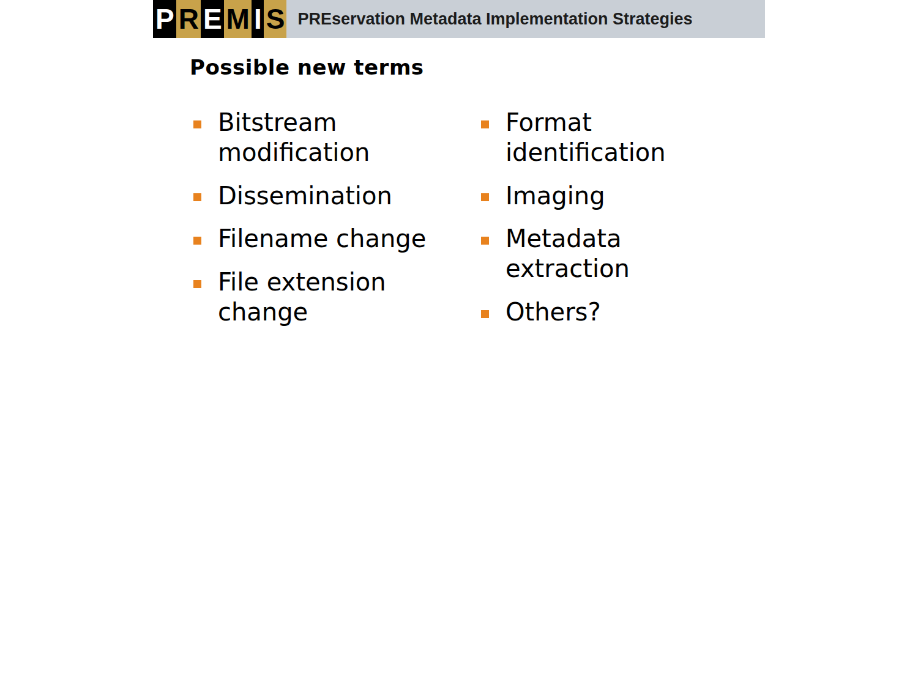P R E M I S
PREservation Metadata Implementation Strategies
Possible new terms
Bitstream modification
Dissemination
Filename change
File extension change
Format identification
Imaging
Metadata extraction
Others?